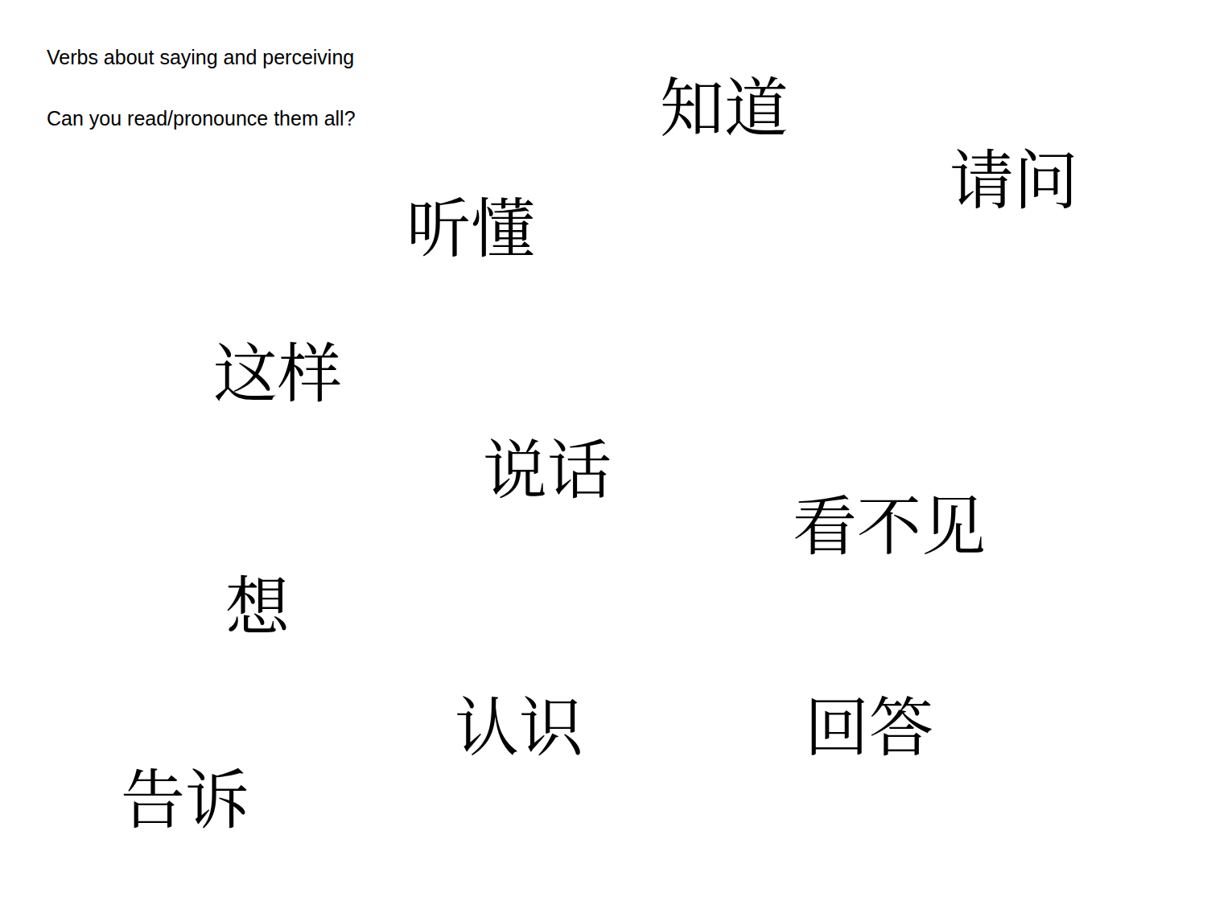Verbs about saying and perceiving
Can you read/pronounce them all?
知道
请问
听懂
这样
说话
看不见
想
认识
回答
告诉